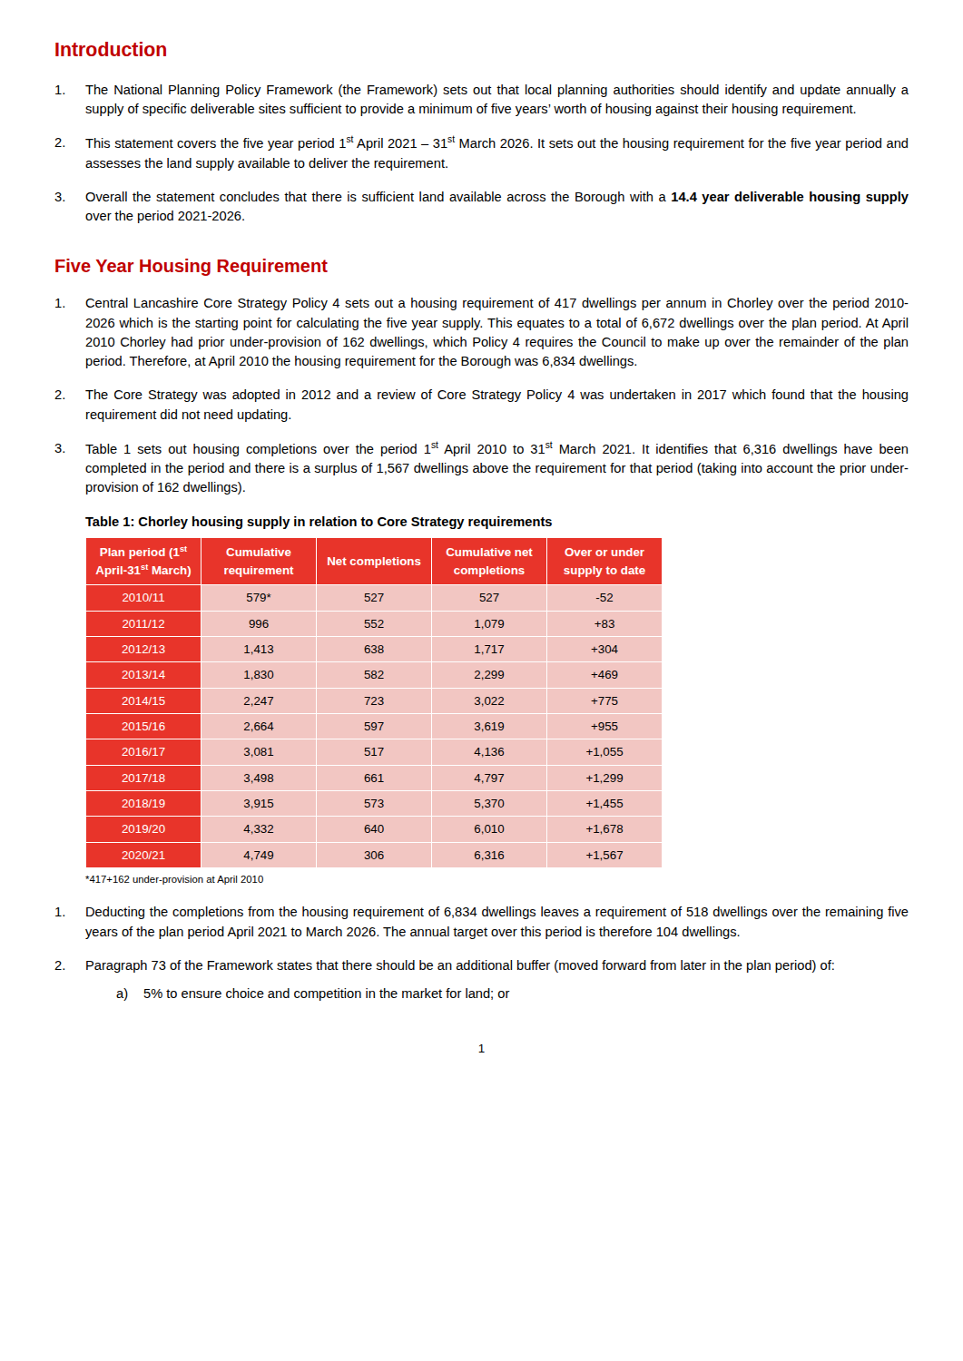Introduction
The National Planning Policy Framework (the Framework) sets out that local planning authorities should identify and update annually a supply of specific deliverable sites sufficient to provide a minimum of five years’ worth of housing against their housing requirement.
This statement covers the five year period 1st April 2021 – 31st March 2026. It sets out the housing requirement for the five year period and assesses the land supply available to deliver the requirement.
Overall the statement concludes that there is sufficient land available across the Borough with a 14.4 year deliverable housing supply over the period 2021-2026.
Five Year Housing Requirement
Central Lancashire Core Strategy Policy 4 sets out a housing requirement of 417 dwellings per annum in Chorley over the period 2010-2026 which is the starting point for calculating the five year supply. This equates to a total of 6,672 dwellings over the plan period. At April 2010 Chorley had prior under-provision of 162 dwellings, which Policy 4 requires the Council to make up over the remainder of the plan period. Therefore, at April 2010 the housing requirement for the Borough was 6,834 dwellings.
The Core Strategy was adopted in 2012 and a review of Core Strategy Policy 4 was undertaken in 2017 which found that the housing requirement did not need updating.
Table 1 sets out housing completions over the period 1st April 2010 to 31st March 2021. It identifies that 6,316 dwellings have been completed in the period and there is a surplus of 1,567 dwellings above the requirement for that period (taking into account the prior under-provision of 162 dwellings).
Table 1: Chorley housing supply in relation to Core Strategy requirements
| Plan period (1 st April-31 st March) | Cumulative requirement | Net completions | Cumulative net completions | Over or under supply to date |
| --- | --- | --- | --- | --- |
| 2010/11 | 579* | 527 | 527 | -52 |
| 2011/12 | 996 | 552 | 1,079 | +83 |
| 2012/13 | 1,413 | 638 | 1,717 | +304 |
| 2013/14 | 1,830 | 582 | 2,299 | +469 |
| 2014/15 | 2,247 | 723 | 3,022 | +775 |
| 2015/16 | 2,664 | 597 | 3,619 | +955 |
| 2016/17 | 3,081 | 517 | 4,136 | +1,055 |
| 2017/18 | 3,498 | 661 | 4,797 | +1,299 |
| 2018/19 | 3,915 | 573 | 5,370 | +1,455 |
| 2019/20 | 4,332 | 640 | 6,010 | +1,678 |
| 2020/21 | 4,749 | 306 | 6,316 | +1,567 |
*417+162 under-provision at April 2010
Deducting the completions from the housing requirement of 6,834 dwellings leaves a requirement of 518 dwellings over the remaining five years of the plan period April 2021 to March 2026. The annual target over this period is therefore 104 dwellings.
Paragraph 73 of the Framework states that there should be an additional buffer (moved forward from later in the plan period) of:
5% to ensure choice and competition in the market for land; or
1